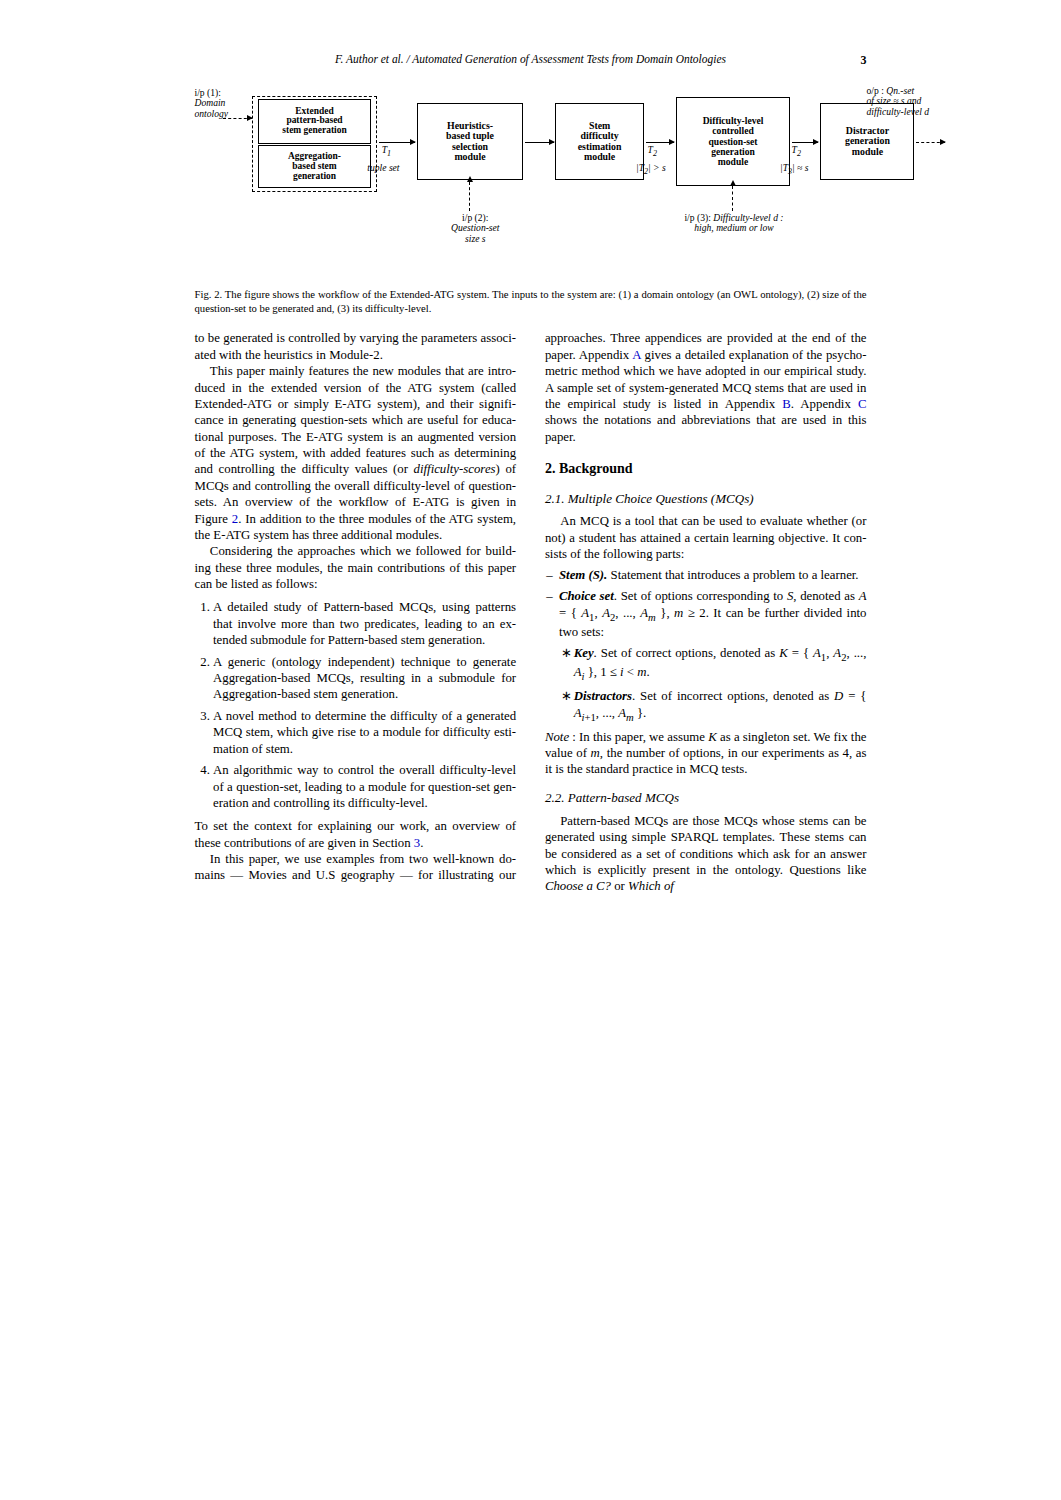F. Author et al. / Automated Generation of Assessment Tests from Domain Ontologies 3
i/p (1):
Domain
ontology
Extended
pattern-based
stem generation
Aggregation-
based stem
generation
Heuristics-
based tuple
selection
module
T1
tuple set
i/p (2):
Question-set
size s
Stem
difficulty
estimation
module
T2
|T2| > s
Difficulty-level
controlled
question-set
generation
module
i/p (3): Difficulty-level d :
high, medium or low
T2
|T3| ≈ s
Distractor
generation
module
o/p : Qn.-set
of size ≈ s and
difficulty-level d
Fig. 2. The figure shows the workflow of the Extended-ATG system. The inputs to the system are: (1) a domain ontology (an OWL ontology), (2) size of the question-set to be generated and, (3) its difficulty-level.
to be generated is controlled by varying the parameters associated with the heuristics in Module-2.
This paper mainly features the new modules that are introduced in the extended version of the ATG system (called Extended-ATG or simply E-ATG system), and their significance in generating question-sets which are useful for educational purposes. The E-ATG system is an augmented version of the ATG system, with added features such as determining and controlling the difficulty values (or difficulty-scores) of MCQs and controlling the overall difficulty-level of question-sets. An overview of the workflow of E-ATG is given in Figure 2. In addition to the three modules of the ATG system, the E-ATG system has three additional modules.
Considering the approaches which we followed for building these three modules, the main contributions of this paper can be listed as follows:
A detailed study of Pattern-based MCQs, using patterns that involve more than two predicates, leading to an extended submodule for Pattern-based stem generation.
A generic (ontology independent) technique to generate Aggregation-based MCQs, resulting in a submodule for Aggregation-based stem generation.
A novel method to determine the difficulty of a generated MCQ stem, which give rise to a module for difficulty estimation of stem.
An algorithmic way to control the overall difficulty-level of a question-set, leading to a module for question-set generation and controlling its difficulty-level.
To set the context for explaining our work, an overview of these contributions of are given in Section 3.
In this paper, we use examples from two well-known domains — Movies and U.S geography — for illustrating our approaches. Three appendices are provided at the end of the paper. Appendix A gives a detailed explanation of the psychometric method which we have adopted in our empirical study. A sample set of system-generated MCQ stems that are used in the empirical study is listed in Appendix B. Appendix C shows the notations and abbreviations that are used in this paper.
2. Background
2.1. Multiple Choice Questions (MCQs)
An MCQ is a tool that can be used to evaluate whether (or not) a student has attained a certain learning objective. It consists of the following parts:
Stem (S). Statement that introduces a problem to a learner.
Choice set. Set of options corresponding to S, denoted as A = { A1, A2, ..., Am }, m ≥ 2. It can be further divided into two sets:
Key. Set of correct options, denoted as K = { A1, A2, ..., Ai }, 1 ≤ i < m.
Distractors. Set of incorrect options, denoted as D = { Ai+1, ..., Am }.
Note : In this paper, we assume K as a singleton set. We fix the value of m, the number of options, in our experiments as 4, as it is the standard practice in MCQ tests.
2.2. Pattern-based MCQs
Pattern-based MCQs are those MCQs whose stems can be generated using simple SPARQL templates. These stems can be considered as a set of conditions which ask for an answer which is explicitly present in the ontology. Questions like Choose a C? or Which of